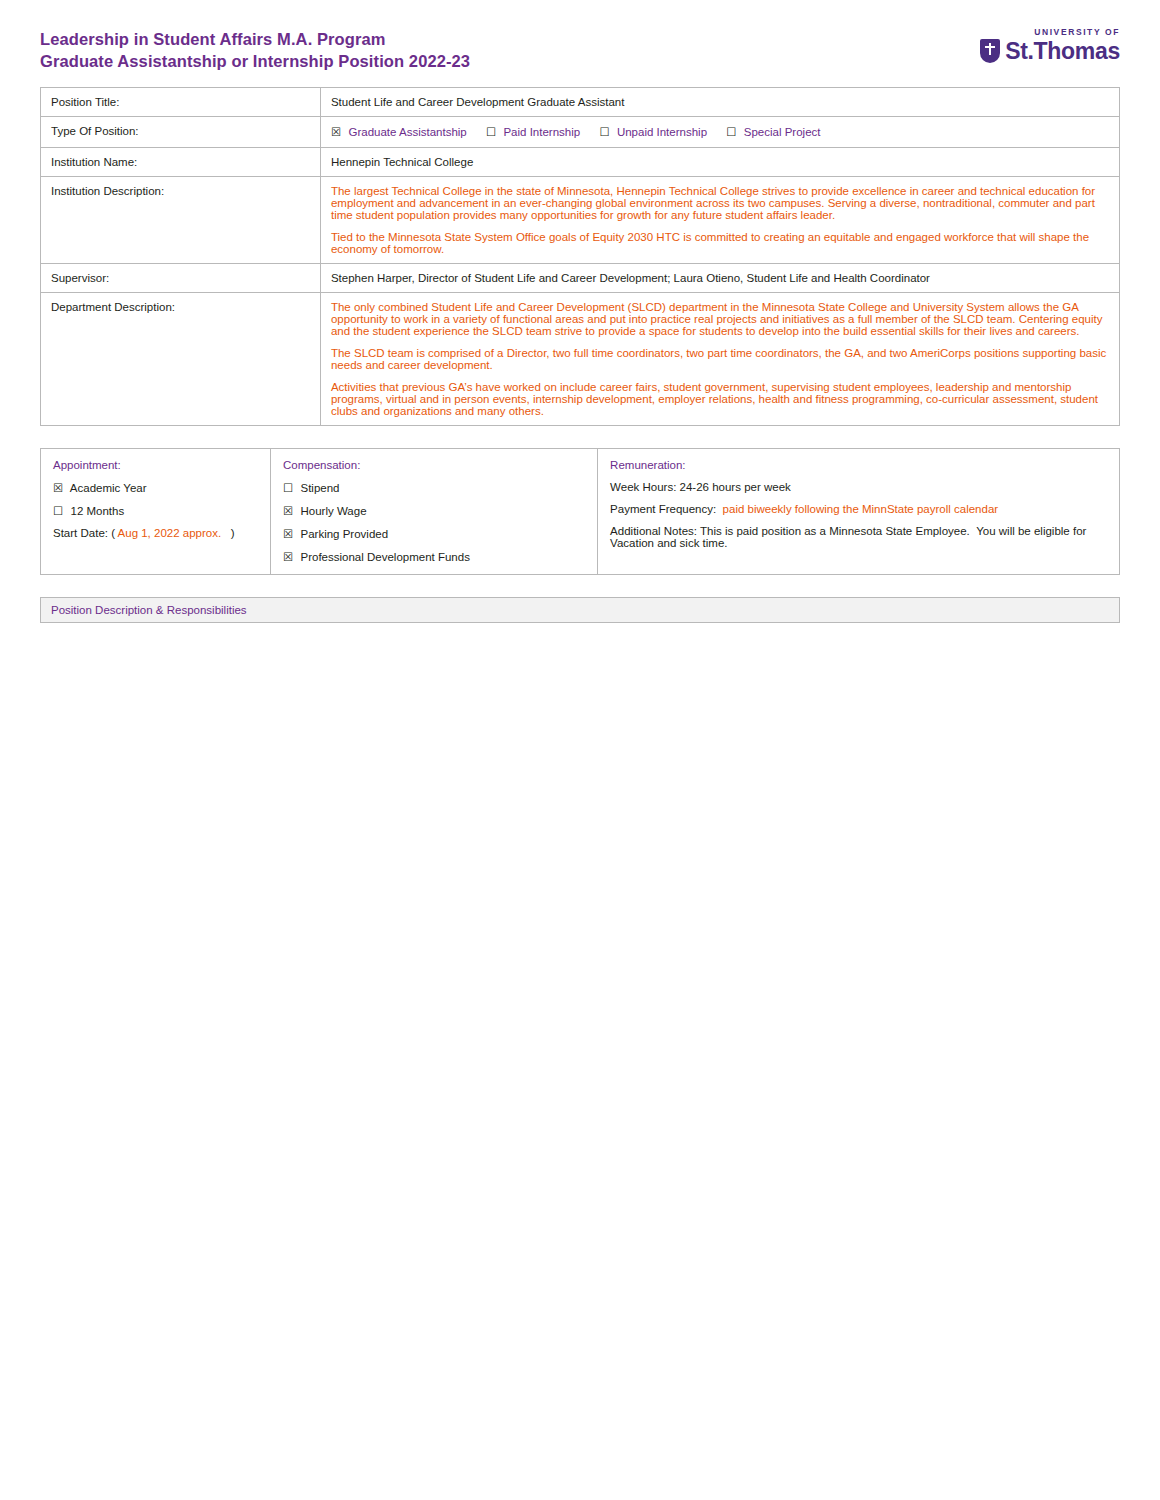Leadership in Student Affairs M.A. Program
Graduate Assistantship or Internship Position 2022-23
UNIVERSITY OF St.Thomas
| Position Title: | Student Life and Career Development Graduate Assistant |
| Type Of Position: | ☒ Graduate Assistantship ☐ Paid Internship ☐ Unpaid Internship ☐ Special Project |
| Institution Name: | Hennepin Technical College |
| Institution Description: | The largest Technical College in the state of Minnesota, Hennepin Technical College strives to provide excellence in career and technical education for employment and advancement in an ever-changing global environment across its two campuses. Serving a diverse, nontraditional, commuter and part time student population provides many opportunities for growth for any future student affairs leader. Tied to the Minnesota State System Office goals of Equity 2030 HTC is committed to creating an equitable and engaged workforce that will shape the economy of tomorrow. |
| Supervisor: | Stephen Harper, Director of Student Life and Career Development; Laura Otieno, Student Life and Health Coordinator |
| Department Description: | The only combined Student Life and Career Development (SLCD) department in the Minnesota State College and University System allows the GA opportunity to work in a variety of functional areas and put into practice real projects and initiatives as a full member of the SLCD team. Centering equity and the student experience the SLCD team strive to provide a space for students to develop into the build essential skills for their lives and careers. The SLCD team is comprised of a Director, two full time coordinators, two part time coordinators, the GA, and two AmeriCorps positions supporting basic needs and career development. Activities that previous GA’s have worked on include career fairs, student government, supervising student employees, leadership and mentorship programs, virtual and in person events, internship development, employer relations, health and fitness programming, co-curricular assessment, student clubs and organizations and many others. |
| Appointment: ☒ Academic Year ☐ 12 Months Start Date: ( Aug 1, 2022 approx. ) | Compensation: ☐ Stipend ☒ Hourly Wage ☒ Parking Provided ☒ Professional Development Funds | Remuneration: Week Hours: 24-26 hours per week Payment Frequency: paid biweekly following the MinnState payroll calendar Additional Notes: This is paid position as a Minnesota State Employee. You will be eligible for Vacation and sick time. |
Position Description & Responsibilities